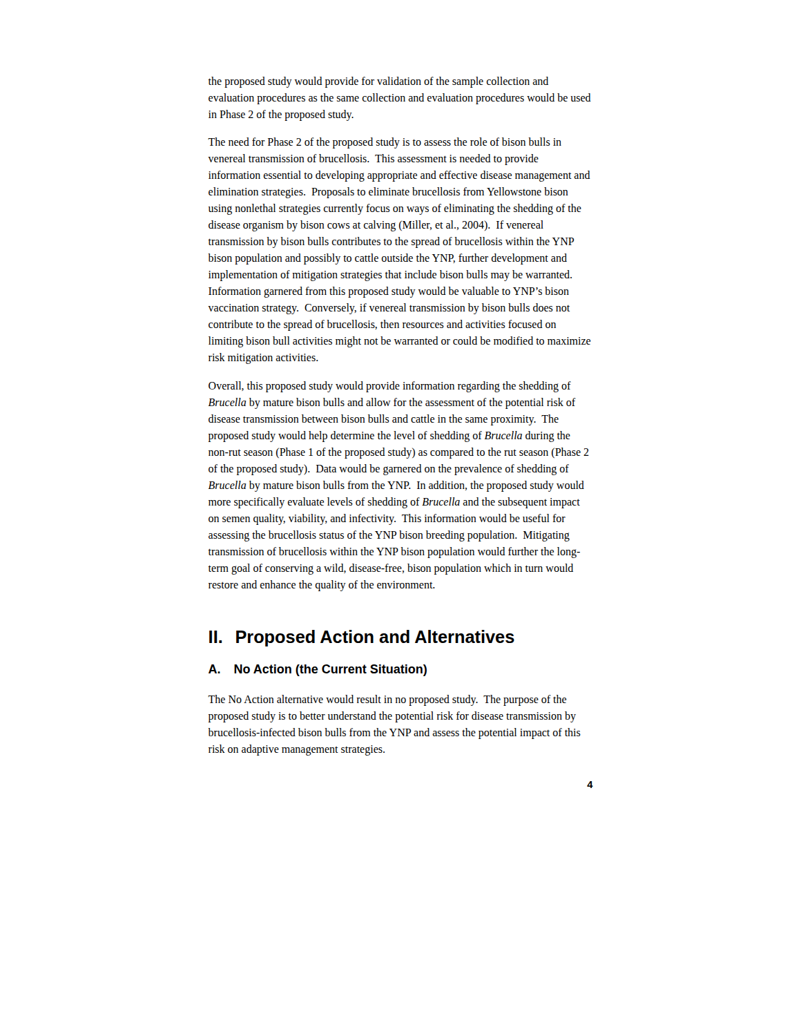the proposed study would provide for validation of the sample collection and evaluation procedures as the same collection and evaluation procedures would be used in Phase 2 of the proposed study.
The need for Phase 2 of the proposed study is to assess the role of bison bulls in venereal transmission of brucellosis. This assessment is needed to provide information essential to developing appropriate and effective disease management and elimination strategies. Proposals to eliminate brucellosis from Yellowstone bison using nonlethal strategies currently focus on ways of eliminating the shedding of the disease organism by bison cows at calving (Miller, et al., 2004). If venereal transmission by bison bulls contributes to the spread of brucellosis within the YNP bison population and possibly to cattle outside the YNP, further development and implementation of mitigation strategies that include bison bulls may be warranted. Information garnered from this proposed study would be valuable to YNP’s bison vaccination strategy. Conversely, if venereal transmission by bison bulls does not contribute to the spread of brucellosis, then resources and activities focused on limiting bison bull activities might not be warranted or could be modified to maximize risk mitigation activities.
Overall, this proposed study would provide information regarding the shedding of Brucella by mature bison bulls and allow for the assessment of the potential risk of disease transmission between bison bulls and cattle in the same proximity. The proposed study would help determine the level of shedding of Brucella during the non-rut season (Phase 1 of the proposed study) as compared to the rut season (Phase 2 of the proposed study). Data would be garnered on the prevalence of shedding of Brucella by mature bison bulls from the YNP. In addition, the proposed study would more specifically evaluate levels of shedding of Brucella and the subsequent impact on semen quality, viability, and infectivity. This information would be useful for assessing the brucellosis status of the YNP bison breeding population. Mitigating transmission of brucellosis within the YNP bison population would further the long-term goal of conserving a wild, disease-free, bison population which in turn would restore and enhance the quality of the environment.
II. Proposed Action and Alternatives
A. No Action (the Current Situation)
The No Action alternative would result in no proposed study. The purpose of the proposed study is to better understand the potential risk for disease transmission by brucellosis-infected bison bulls from the YNP and assess the potential impact of this risk on adaptive management strategies.
4